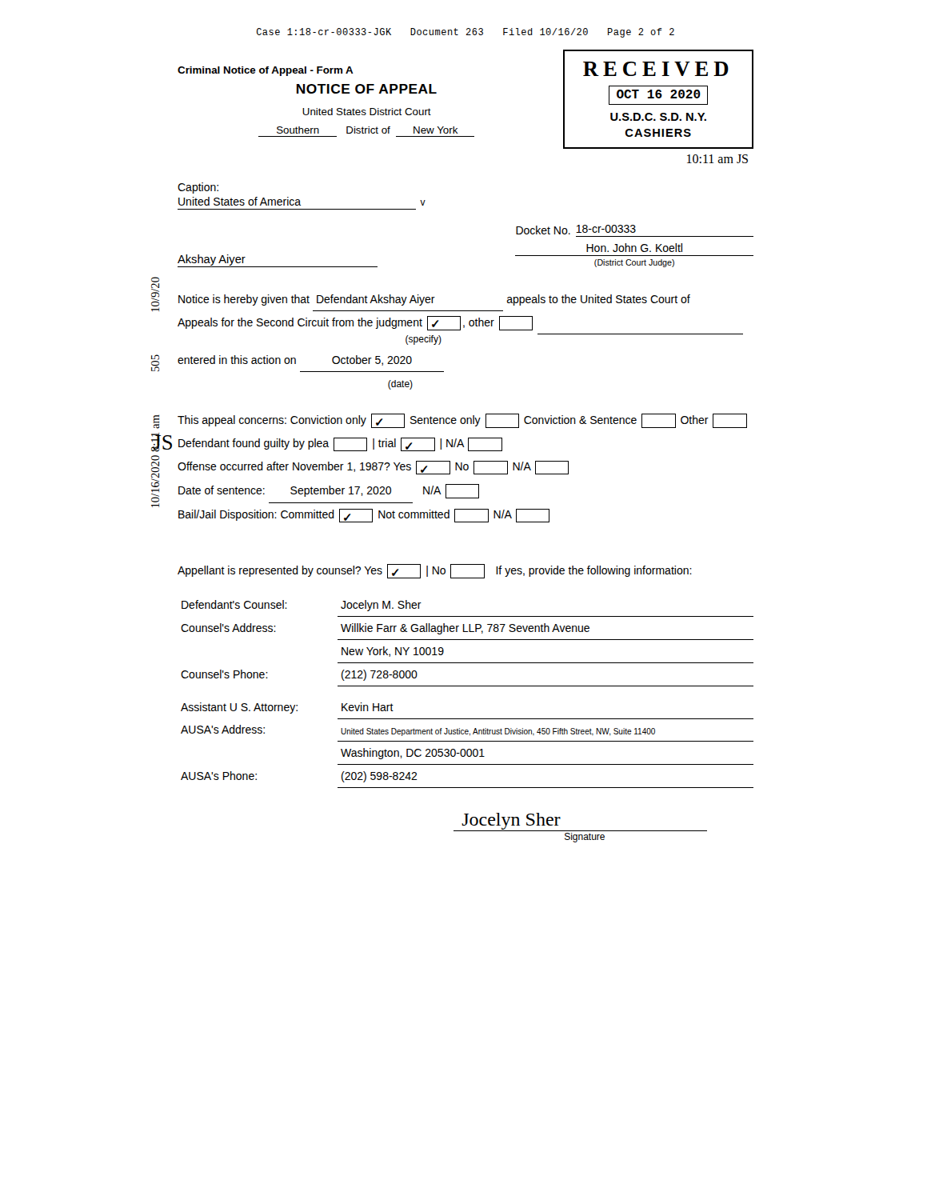Case 1:18-cr-00333-JGK Document 263 Filed 10/16/20 Page 2 of 2
10/9/20
505
10/16/2020 8:11 am
JS
Criminal Notice of Appeal - Form A
NOTICE OF APPEAL
United States District Court
Southern District of New York
RECEIVED
OCT 16 2020
U.S.D.C. S.D. N.Y.
CASHIERS
10:11 am JS
Caption:
United States of America v
Akshay Aiyer
Docket No. 18-cr-00333
Hon. John G. Koeltl
(District Court Judge)
Notice is hereby given that Defendant Akshay Aiyer appeals to the United States Court of
Appeals for the Second Circuit from the judgment , other
(specify)
entered in this action on October 5, 2020
(date)
This appeal concerns: Conviction only Sentence only Conviction & Sentence Other
Defendant found guilty by plea | trial | N/A
Offense occurred after November 1, 1987? Yes No N/A
Date of sentence: September 17, 2020 N/A
Bail/Jail Disposition: Committed Not committed N/A
Appellant is represented by counsel? Yes | No If yes, provide the following information:
| Defendant's Counsel: | Jocelyn M. Sher |
| Counsel's Address: | Willkie Farr & Gallagher LLP, 787 Seventh Avenue |
| | New York, NY 10019 |
| Counsel's Phone: | (212) 728-8000 |
| Assistant U S. Attorney: | Kevin Hart |
| AUSA's Address: | United States Department of Justice, Antitrust Division, 450 Fifth Street, NW, Suite 11400 |
| | Washington, DC 20530-0001 |
| AUSA's Phone: | (202) 598-8242 |
Jocelyn Sher Signature